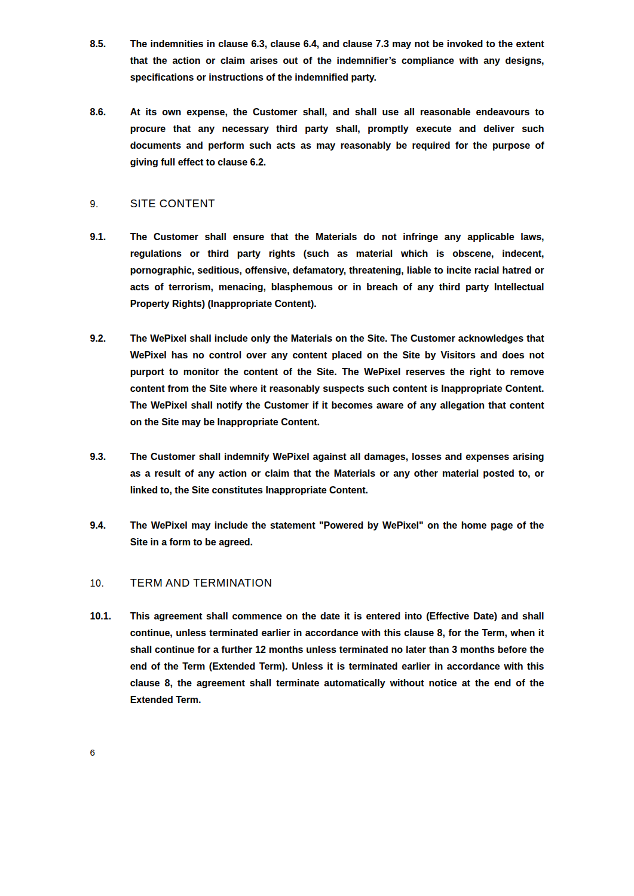8.5.
The indemnities in clause 6.3, clause 6.4, and clause 7.3 may not be invoked to the extent that the action or claim arises out of the indemnifier’s compliance with any designs, specifications or instructions of the indemnified party.
8.6.
At its own expense, the Customer shall, and shall use all reasonable endeavours to procure that any necessary third party shall, promptly execute and deliver such documents and perform such acts as may reasonably be required for the purpose of giving full effect to clause 6.2.
9. SITE CONTENT
9.1.
The Customer shall ensure that the Materials do not infringe any applicable laws, regulations or third party rights (such as material which is obscene, indecent, pornographic, seditious, offensive, defamatory, threatening, liable to incite racial hatred or acts of terrorism, menacing, blasphemous or in breach of any third party Intellectual Property Rights) (Inappropriate Content).
9.2.
The WePixel shall include only the Materials on the Site. The Customer acknowledges that WePixel has no control over any content placed on the Site by Visitors and does not purport to monitor the content of the Site. The WePixel reserves the right to remove content from the Site where it reasonably suspects such content is Inappropriate Content. The WePixel shall notify the Customer if it becomes aware of any allegation that content on the Site may be Inappropriate Content.
9.3.
The Customer shall indemnify WePixel against all damages, losses and expenses arising as a result of any action or claim that the Materials or any other material posted to, or linked to, the Site constitutes Inappropriate Content.
9.4.
The WePixel may include the statement "Powered by WePixel" on the home page of the Site in a form to be agreed.
10. TERM AND TERMINATION
10.1.
This agreement shall commence on the date it is entered into (Effective Date) and shall continue, unless terminated earlier in accordance with this clause 8, for the Term, when it shall continue for a further 12 months unless terminated no later than 3 months before the end of the Term (Extended Term). Unless it is terminated earlier in accordance with this clause 8, the agreement shall terminate automatically without notice at the end of the Extended Term.
6